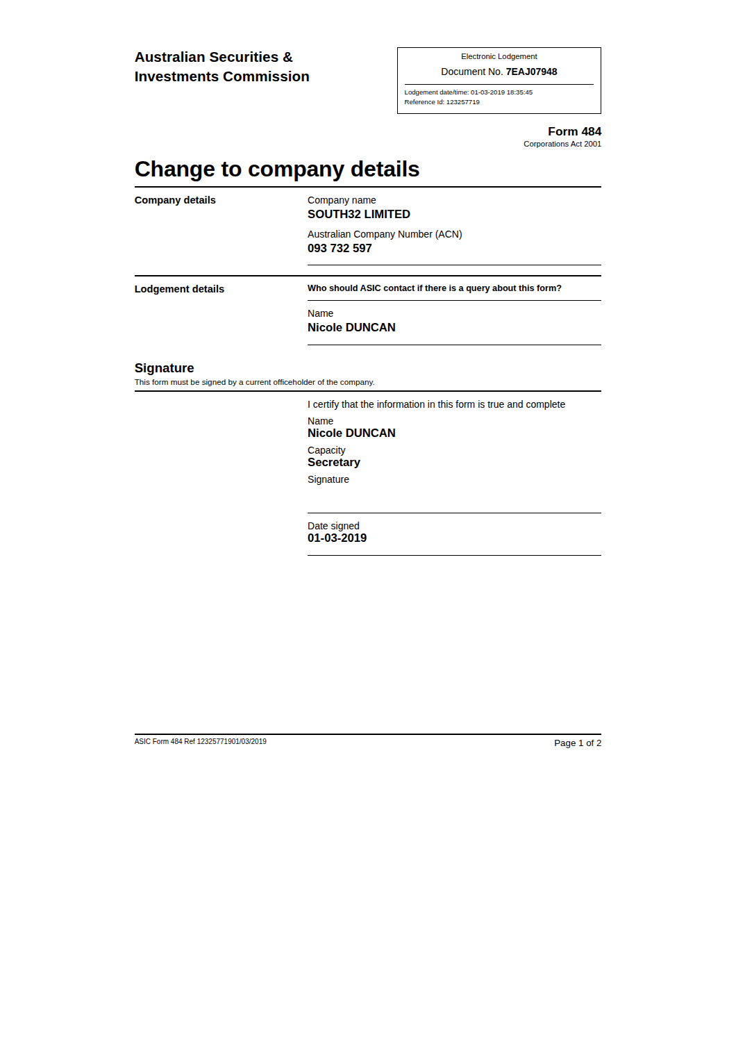Australian Securities &
Investments Commission
Electronic Lodgement
Document No. 7EAJ07948
Lodgement date/time: 01-03-2019 18:35:45
Reference Id: 123257719
Form 484
Corporations Act 2001
Change to company details
Company details
Company name
SOUTH32 LIMITED
Australian Company Number (ACN)
093 732 597
Lodgement details
Who should ASIC contact if there is a query about this form?
Name
Nicole DUNCAN
Signature
This form must be signed by a current officeholder of the company.
I certify that the information in this form is true and complete
Name
Nicole DUNCAN
Capacity
Secretary
Signature
Date signed
01-03-2019
ASIC Form 484 Ref 12325771901/03/2019
Page 1 of 2